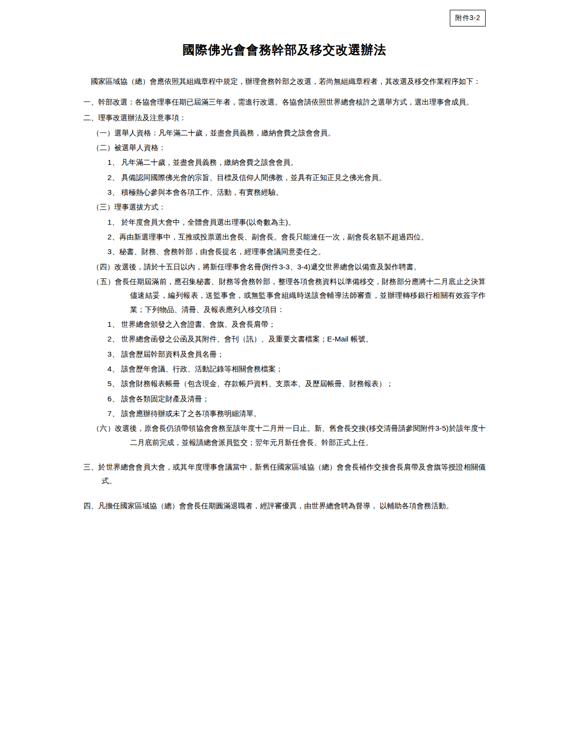附件3-2
國際佛光會會務幹部及移交改選辦法
國家區域協（總）會應依照其組織章程中規定，辦理會務幹部之改選，若尚無組織章程者，其改選及移交作業程序如下：
一、幹部改選：各協會理事任期已屆滿三年者，需進行改選。各協會請依照世界總會核許之選舉方式，選出理事會成員。
二、理事改選辦法及注意事項：
（一）選舉人資格：凡年滿二十歲，並盡會員義務，繳納會費之該會會員。
（二）被選舉人資格：
1、 凡年滿二十歲，並盡會員義務，繳納會費之該會會員。
2、 具備認同國際佛光會的宗旨、目標及信仰人間佛教，並具有正知正見之佛光會員。
3、 積極熱心參與本會各項工作、活動，有實務經驗。
（三）理事選拔方式：
1、 於年度會員大會中，全體會員選出理事(以奇數為主)。
2、再由新選理事中，互推或投票選出會長、副會長。會長只能連任一次，副會長名額不超過四位。
3、秘書、財務、會務幹部，由會長提名，經理事會議同意委任之。
（四）改選後，請於十五日以內，將新任理事會名冊(附件3-3、3-4)遞交世界總會以備查及製作聘書。
（五）會長任期屆滿前，應召集秘書、財務等會務幹部，整理各項會務資料以準備移交，財務部分應將十二月底止之決算儘速結妥，編列報表，送監事會，或無監事會組織時送該會輔導法師審查，並辦理轉移銀行相關有效簽字作業；下列物品、清冊、及報表應列入移交項目：
1、 世界總會頒發之入會證書、會旗、及會長肩帶；
2、 世界總會函發之公函及其附件、會刊（訊）、及重要文書檔案；E-Mail 帳號。
3、 該會歷屆幹部資料及會員名冊；
4、 該會歷年會議、行政、活動記錄等相關會務檔案；
5、 該會財務報表帳冊（包含現金、存款帳戶資料、支票本、及歷屆帳冊、財務報表）；
6、 該會各類固定財產及清冊；
7、 該會應辦待辦或未了之各項事務明細清單。
（六）改選後，原會長仍須帶領協會會務至該年度十二月卅一日止。新、舊會長交接(移交清冊請參閱附件3-5)於該年度十二月底前完成，並報請總會派員監交；翌年元月新任會長、幹部正式上任。
三、於世界總會會員大會，或其年度理事會議當中，新舊任國家區域協（總）會會長補作交接會長肩帶及會旗等授證相關儀式。
四、凡擔任國家區域協（總）會會長任期圓滿退職者，經評審優異，由世界總會聘為督導， 以輔助各項會務活動。